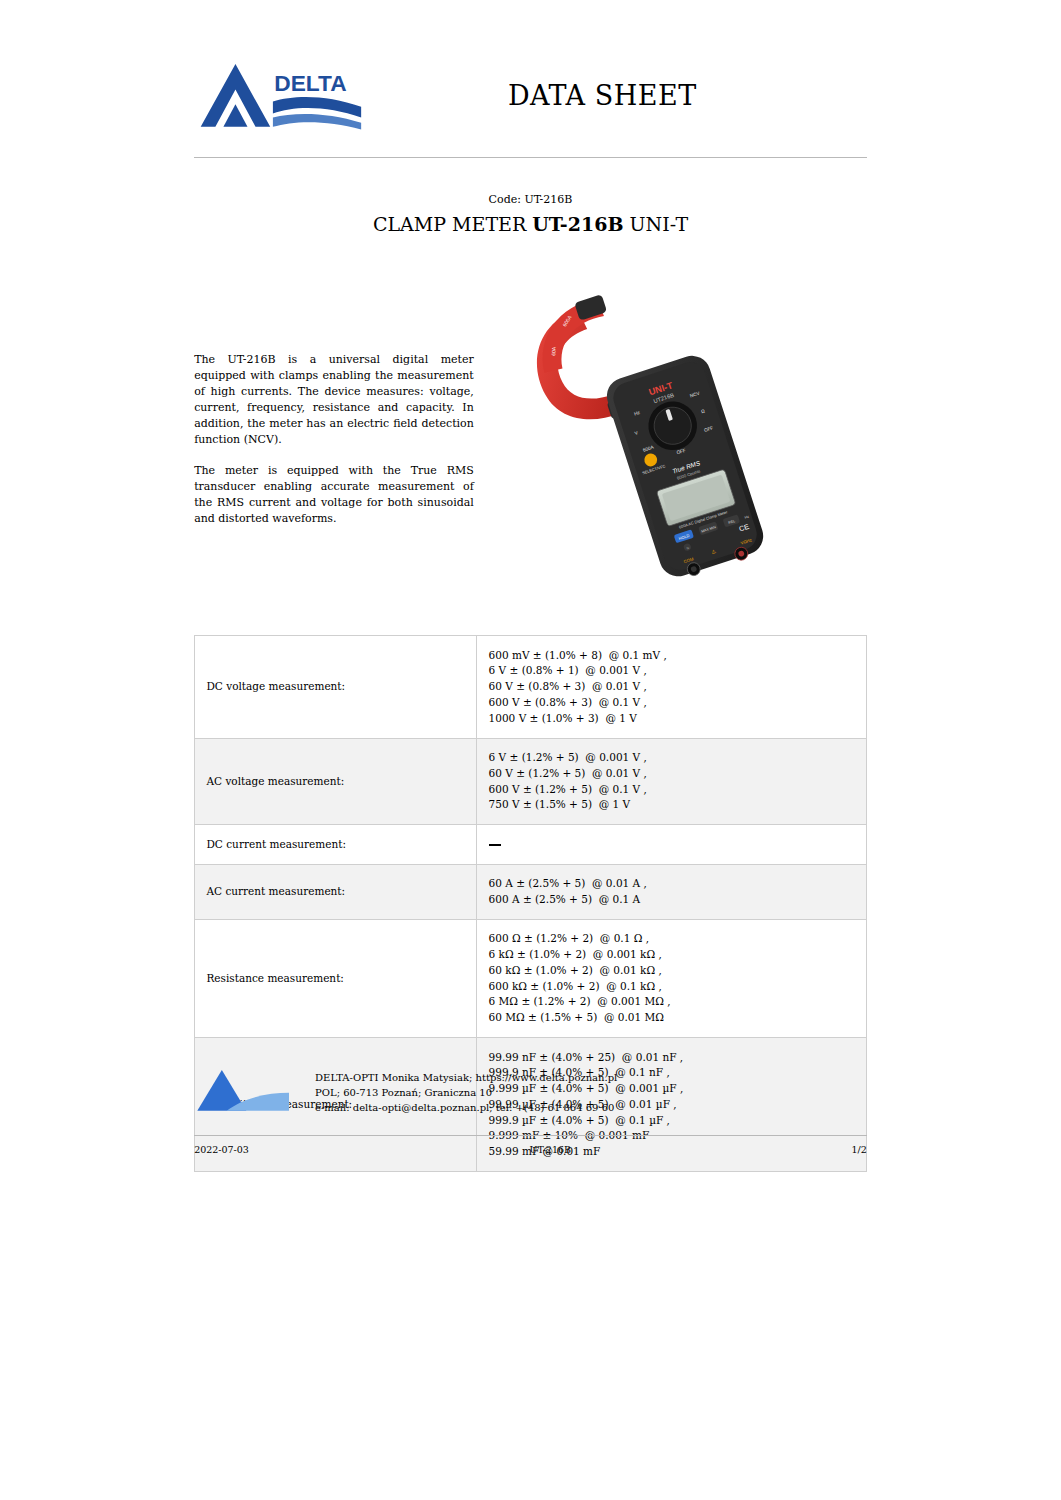DELTA
DATA SHEET
Code: UT-216B
CLAMP METER UT-216B UNI-T
The UT-216B is a universal digital meter equipped with clamps enabling the measurement of high currents. The device measures: voltage, current, frequency, resistance and capacity. In addition, the meter has an electric field detection function (NCV).
The meter is equipped with the True RMS transducer enabling accurate measurement of the RMS current and voltage for both sinusoidal and distorted waveforms.
600A 60A UNI-T UT216B Hz NCV V Ω 600A OFF OFF SELECT/VFC True RMS 6000 Counts 600A AC Digital Clamp Meter HOLD MAX MIN REL Hz ☼ CE COM ⚠ VΩHz
| DC voltage measurement: | 600 mV ± (1.0% + 8) @ 0.1 mV , 6 V ± (0.8% + 1) @ 0.001 V , 60 V ± (0.8% + 3) @ 0.01 V , 600 V ± (0.8% + 3) @ 0.1 V , 1000 V ± (1.0% + 3) @ 1 V |
| AC voltage measurement: | 6 V ± (1.2% + 5) @ 0.001 V , 60 V ± (1.2% + 5) @ 0.01 V , 600 V ± (1.2% + 5) @ 0.1 V , 750 V ± (1.5% + 5) @ 1 V |
| DC current measurement: | |
| AC current measurement: | 60 A ± (2.5% + 5) @ 0.01 A , 600 A ± (2.5% + 5) @ 0.1 A |
| Resistance measurement: | 600 Ω ± (1.2% + 2) @ 0.1 Ω , 6 kΩ ± (1.0% + 2) @ 0.001 kΩ , 60 kΩ ± (1.0% + 2) @ 0.01 kΩ , 600 kΩ ± (1.0% + 2) @ 0.1 kΩ , 6 MΩ ± (1.2% + 2) @ 0.001 MΩ , 60 MΩ ± (1.5% + 5) @ 0.01 MΩ |
| Capacitance measurement: | 99.99 nF ± (4.0% + 25) @ 0.01 nF , 999.9 nF ± (4.0% + 5) @ 0.1 nF , 9.999 µF ± (4.0% + 5) @ 0.001 µF , 99.99 µF ± (4.0% + 5) @ 0.01 µF , 999.9 µF ± (4.0% + 5) @ 0.1 µF , 9.999 mF ± 10% @ 0.001 mF 59.99 mF @ 0.01 mF |
DELTA-OPTI Monika Matysiak; https://www.delta.poznan.pl
POL; 60-713 Poznań; Graniczna 10
e-mail: delta-opti@delta.poznan.pl; tel: +(48) 61 864 69 60
2022-07-03
UT-216B
1/2